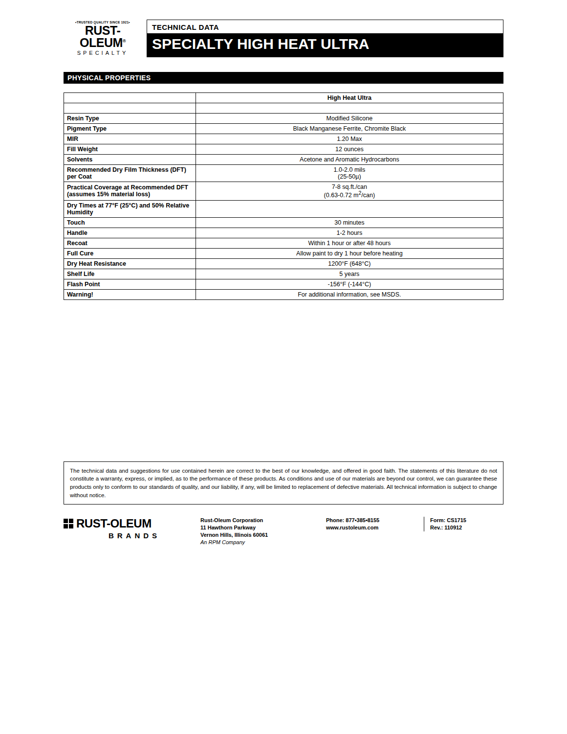•TRUSTED QUALITY SINCE 1921•
RUST-OLEUM®
SPECIALTY
TECHNICAL DATA
SPECIALTY HIGH HEAT ULTRA
PHYSICAL PROPERTIES
| | High Heat Ultra |
| Resin Type | Modified Silicone |
| Pigment Type | Black Manganese Ferrite, Chromite Black |
| MIR | 1.20 Max |
| Fill Weight | 12 ounces |
| Solvents | Acetone and Aromatic Hydrocarbons |
| Recommended Dry Film Thickness (DFT) per Coat | 1.0-2.0 mils (25-50µ) |
| Practical Coverage at Recommended DFT (assumes 15% material loss) | 7-8 sq.ft./can (0.63-0.72 m 2 /can) |
| Dry Times at 77°F (25°C) and 50% Relative Humidity | |
| Touch | 30 minutes |
| Handle | 1-2 hours |
| Recoat | Within 1 hour or after 48 hours |
| Full Cure | Allow paint to dry 1 hour before heating |
| Dry Heat Resistance | 1200°F (648°C) |
| Shelf Life | 5 years |
| Flash Point | -156°F (-144°C) |
| Warning! | For additional information, see MSDS. |
The technical data and suggestions for use contained herein are correct to the best of our knowledge, and offered in good faith. The statements of this literature do not constitute a warranty, express, or implied, as to the performance of these products. As conditions and use of our materials are beyond our control, we can guarantee these products only to conform to our standards of quality, and our liability, if any, will be limited to replacement of defective materials. All technical information is subject to change without notice.
RUST-OLEUM
BRANDS
Rust-Oleum Corporation
11 Hawthorn Parkway
Vernon Hills, Illinois 60061
An RPM Company
Phone: 877•385•8155
www.rustoleum.com
Form: CS1715
Rev.: 110912